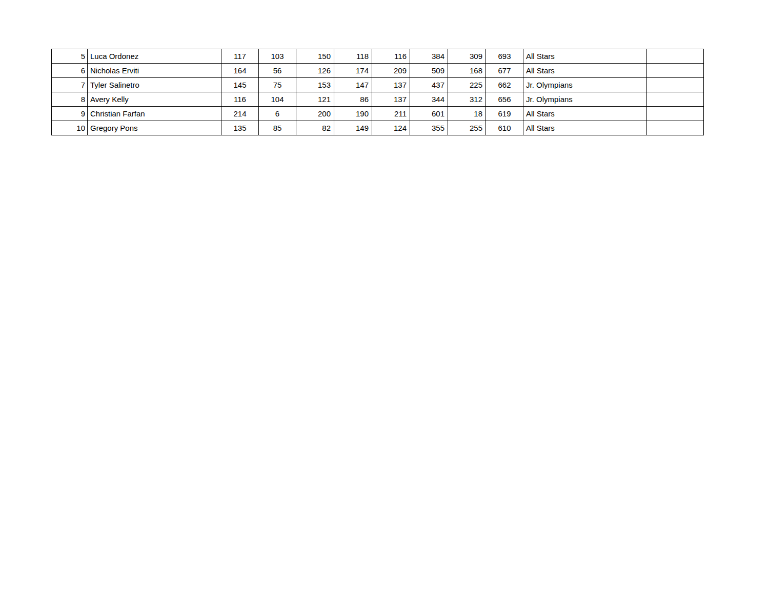| 5 | Luca Ordonez | 117 | 103 | 150 | 118 | 116 | 384 | 309 | 693 | All Stars | |
| 6 | Nicholas Erviti | 164 | 56 | 126 | 174 | 209 | 509 | 168 | 677 | All Stars | |
| 7 | Tyler Salinetro | 145 | 75 | 153 | 147 | 137 | 437 | 225 | 662 | Jr. Olympians | |
| 8 | Avery Kelly | 116 | 104 | 121 | 86 | 137 | 344 | 312 | 656 | Jr. Olympians | |
| 9 | Christian Farfan | 214 | 6 | 200 | 190 | 211 | 601 | 18 | 619 | All Stars | |
| 10 | Gregory Pons | 135 | 85 | 82 | 149 | 124 | 355 | 255 | 610 | All Stars | |